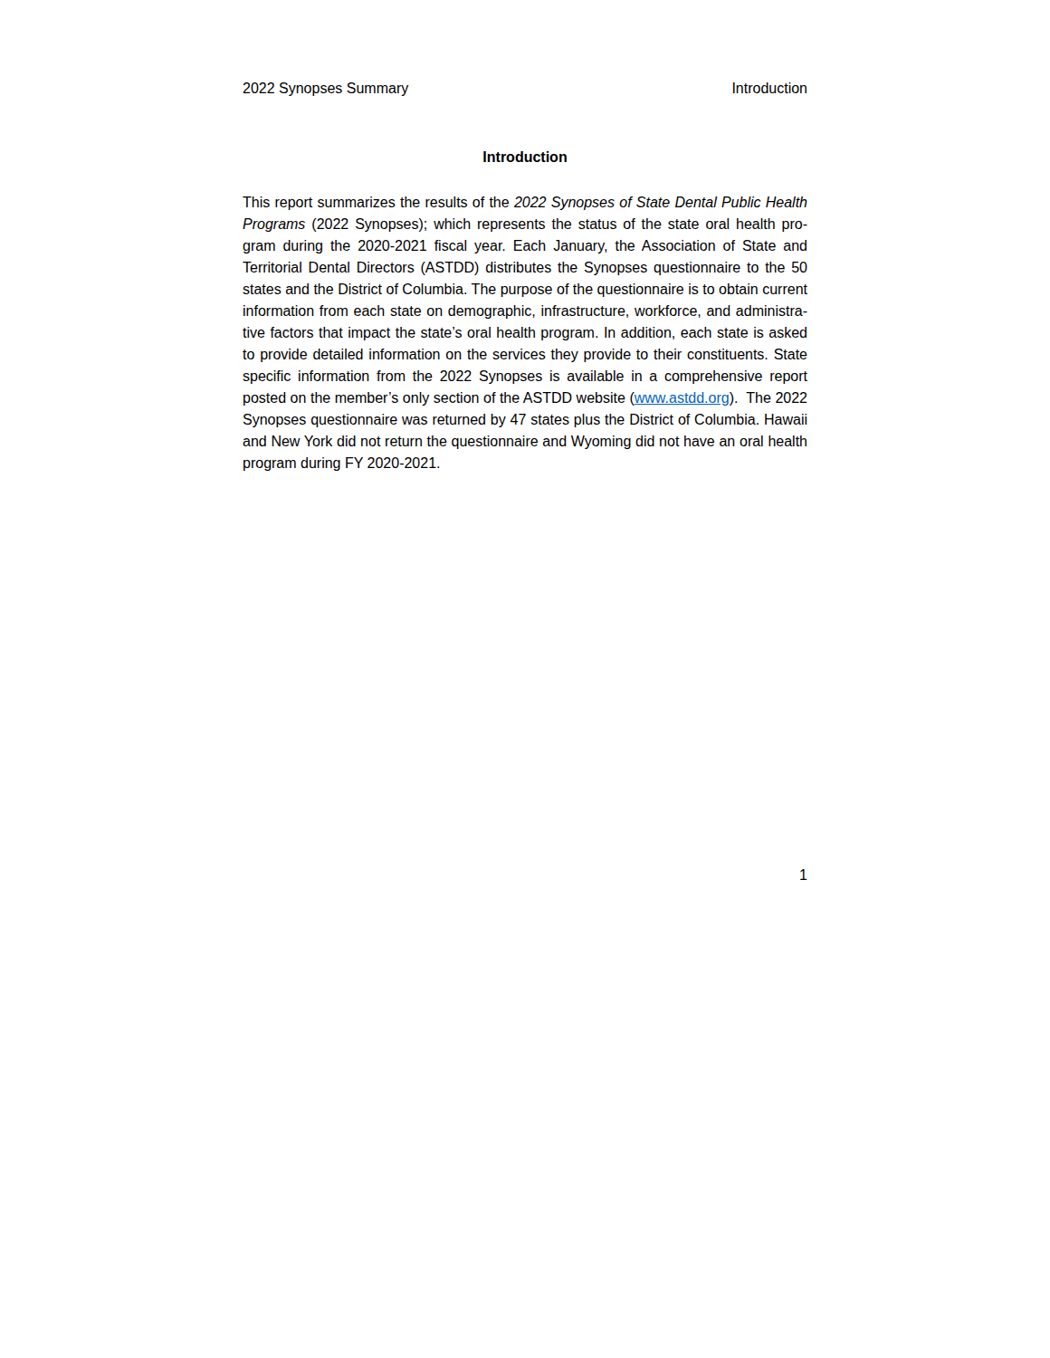2022 Synopses Summary Introduction
Introduction
This report summarizes the results of the 2022 Synopses of State Dental Public Health Programs (2022 Synopses); which represents the status of the state oral health program during the 2020-2021 fiscal year. Each January, the Association of State and Territorial Dental Directors (ASTDD) distributes the Synopses questionnaire to the 50 states and the District of Columbia. The purpose of the questionnaire is to obtain current information from each state on demographic, infrastructure, workforce, and administrative factors that impact the state’s oral health program. In addition, each state is asked to provide detailed information on the services they provide to their constituents. State specific information from the 2022 Synopses is available in a comprehensive report posted on the member’s only section of the ASTDD website (www.astdd.org). The 2022 Synopses questionnaire was returned by 47 states plus the District of Columbia. Hawaii and New York did not return the questionnaire and Wyoming did not have an oral health program during FY 2020-2021.
1